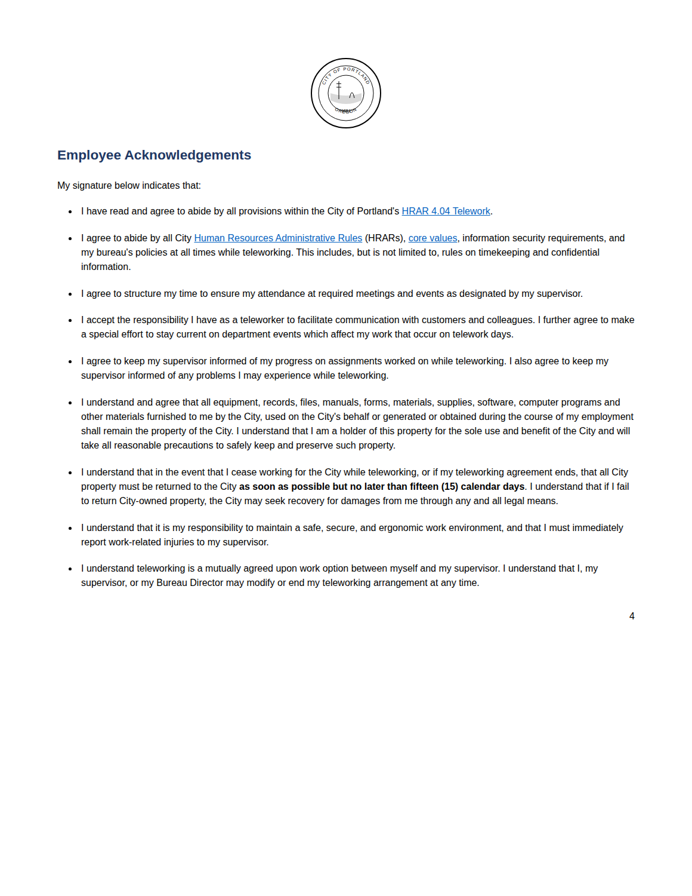CITY OF PORTLAND OREGON 1851
Employee Acknowledgements
My signature below indicates that:
I have read and agree to abide by all provisions within the City of Portland's HRAR 4.04 Telework.
I agree to abide by all City Human Resources Administrative Rules (HRARs), core values, information security requirements, and my bureau's policies at all times while teleworking. This includes, but is not limited to, rules on timekeeping and confidential information.
I agree to structure my time to ensure my attendance at required meetings and events as designated by my supervisor.
I accept the responsibility I have as a teleworker to facilitate communication with customers and colleagues. I further agree to make a special effort to stay current on department events which affect my work that occur on telework days.
I agree to keep my supervisor informed of my progress on assignments worked on while teleworking. I also agree to keep my supervisor informed of any problems I may experience while teleworking.
I understand and agree that all equipment, records, files, manuals, forms, materials, supplies, software, computer programs and other materials furnished to me by the City, used on the City's behalf or generated or obtained during the course of my employment shall remain the property of the City. I understand that I am a holder of this property for the sole use and benefit of the City and will take all reasonable precautions to safely keep and preserve such property.
I understand that in the event that I cease working for the City while teleworking, or if my teleworking agreement ends, that all City property must be returned to the City as soon as possible but no later than fifteen (15) calendar days. I understand that if I fail to return City-owned property, the City may seek recovery for damages from me through any and all legal means.
I understand that it is my responsibility to maintain a safe, secure, and ergonomic work environment, and that I must immediately report work-related injuries to my supervisor.
I understand teleworking is a mutually agreed upon work option between myself and my supervisor. I understand that I, my supervisor, or my Bureau Director may modify or end my teleworking arrangement at any time.
4